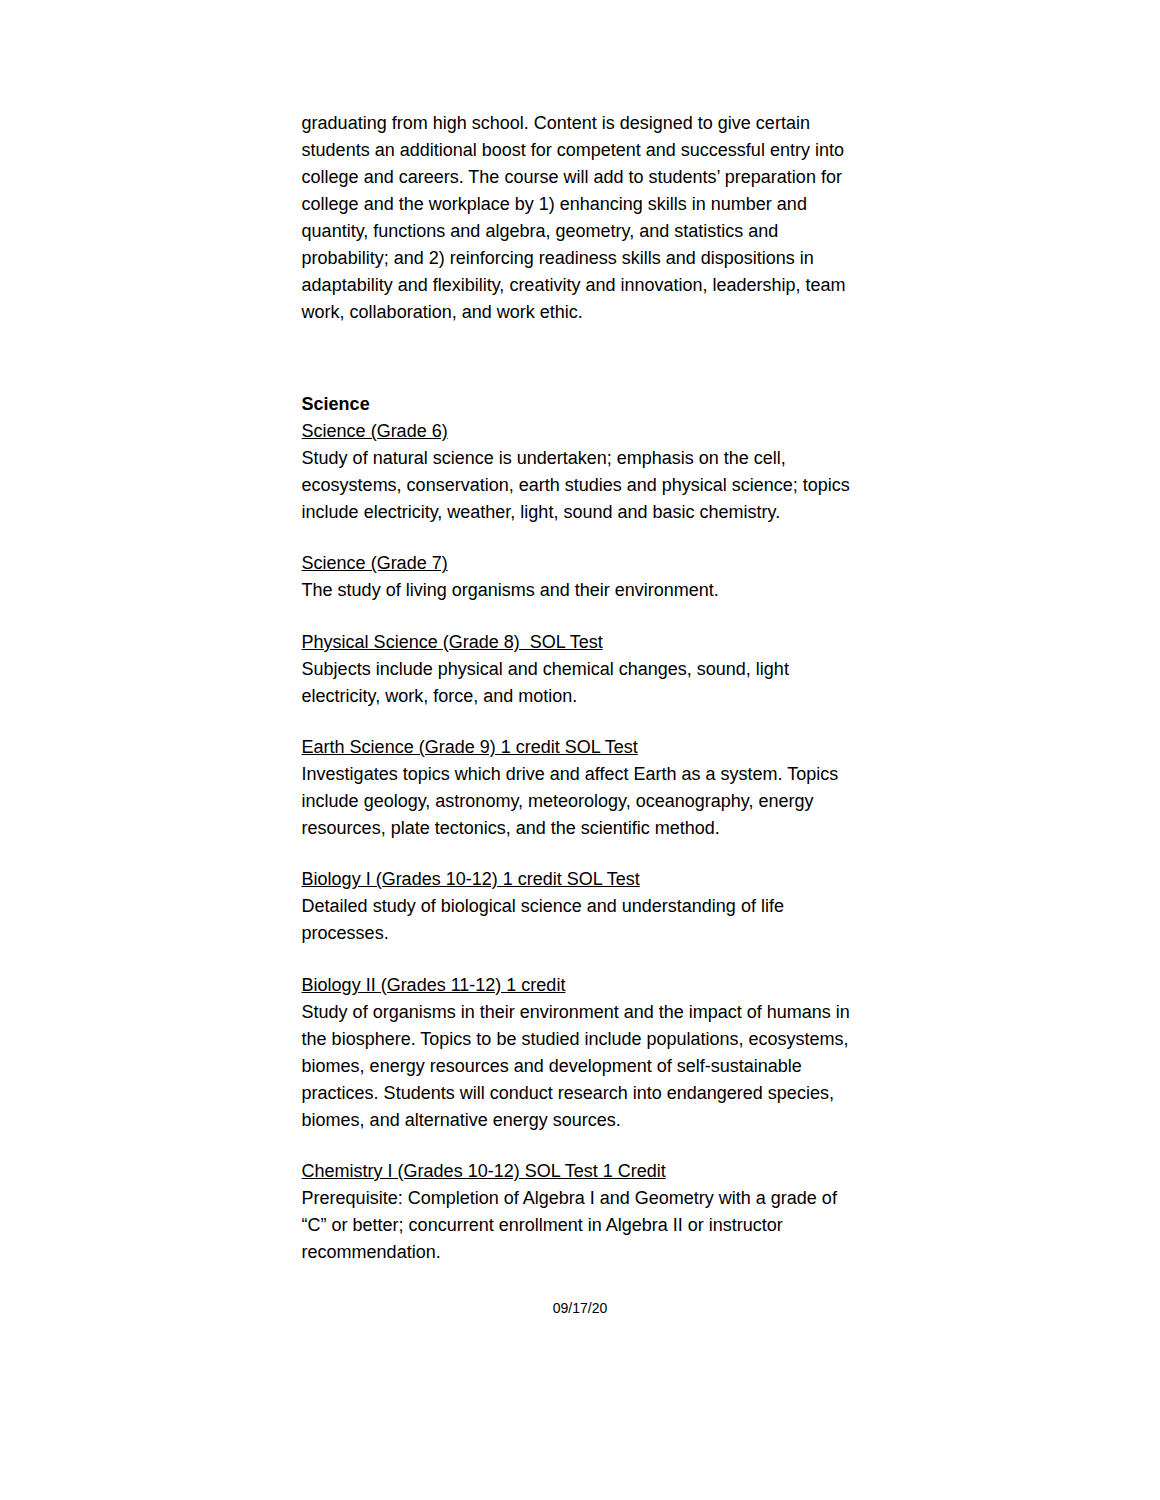graduating from high school. Content is designed to give certain students an additional boost for competent and successful entry into college and careers. The course will add to students’ preparation for college and the workplace by 1) enhancing skills in number and quantity, functions and algebra, geometry, and statistics and probability; and 2) reinforcing readiness skills and dispositions in adaptability and flexibility, creativity and innovation, leadership, team work, collaboration, and work ethic.
Science
Science (Grade 6)
Study of natural science is undertaken; emphasis on the cell, ecosystems, conservation, earth studies and physical science; topics include electricity, weather, light, sound and basic chemistry.
Science (Grade 7)
The study of living organisms and their environment.
Physical Science (Grade 8) SOL Test
Subjects include physical and chemical changes, sound, light electricity, work, force, and motion.
Earth Science (Grade 9) 1 credit SOL Test
Investigates topics which drive and affect Earth as a system. Topics include geology, astronomy, meteorology, oceanography, energy resources, plate tectonics, and the scientific method.
Biology I (Grades 10-12) 1 credit SOL Test
Detailed study of biological science and understanding of life processes.
Biology II (Grades 11-12) 1 credit
Study of organisms in their environment and the impact of humans in the biosphere. Topics to be studied include populations, ecosystems, biomes, energy resources and development of self-sustainable practices. Students will conduct research into endangered species, biomes, and alternative energy sources.
Chemistry I (Grades 10-12) SOL Test 1 Credit
Prerequisite: Completion of Algebra I and Geometry with a grade of “C” or better; concurrent enrollment in Algebra II or instructor recommendation.
09/17/20